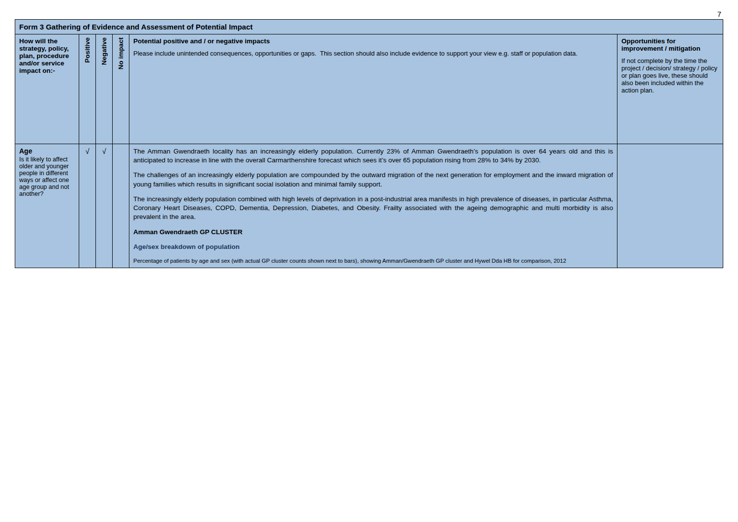7
| Form 3 Gathering of Evidence and Assessment of Potential Impact |
| How will the strategy, policy, plan, procedure and/or service impact on:- | Positive | Negative | No impact | Potential positive and / or negative impacts Please include unintended consequences, opportunities or gaps. This section should also include evidence to support your view e.g. staff or population data. | Opportunities for improvement / mitigation If not complete by the time the project / decision/ strategy / policy or plan goes live, these should also been included within the action plan. |
| Age Is it likely to affect older and younger people in different ways or affect one age group and not another? | √ | √ | | The Amman Gwendraeth locality has an increasingly elderly population. Currently 23% of Amman Gwendraeth’s population is over 64 years old and this is anticipated to increase in line with the overall Carmarthenshire forecast which sees it’s over 65 population rising from 28% to 34% by 2030. The challenges of an increasingly elderly population are compounded by the outward migration of the next generation for employment and the inward migration of young families which results in significant social isolation and minimal family support. The increasingly elderly population combined with high levels of deprivation in a post-industrial area manifests in high prevalence of diseases, in particular Asthma, Coronary Heart Diseases, COPD, Dementia, Depression, Diabetes, and Obesity. Frailty associated with the ageing demographic and multi morbidity is also prevalent in the area. Amman Gwendraeth GP CLUSTER Age/sex breakdown of population Percentage of patients by age and sex (with actual GP cluster counts shown next to bars), showing Amman/Gwendraeth GP cluster and Hywel Dda HB for comparison, 2012 | |